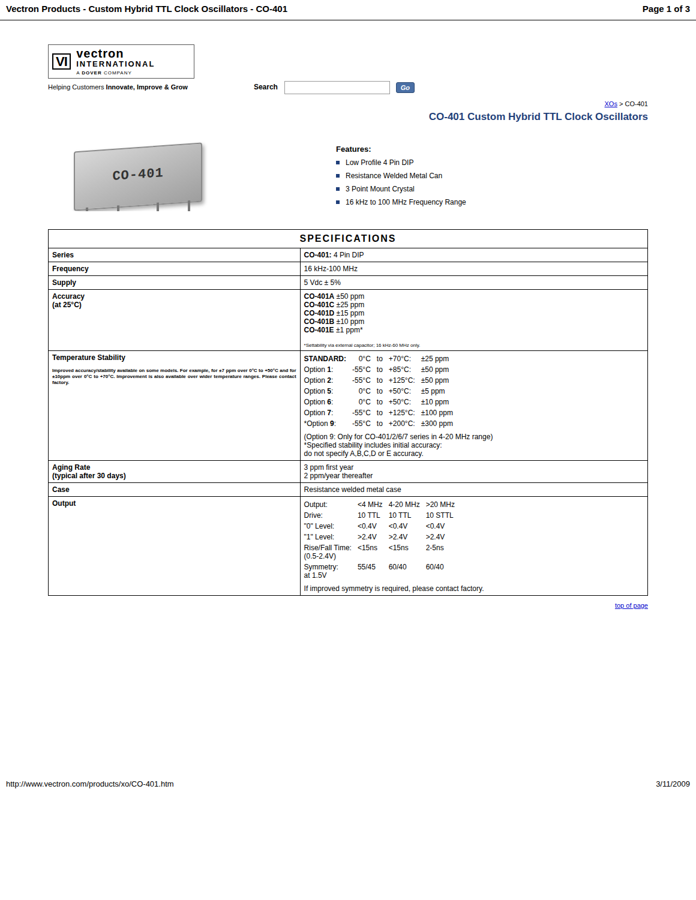Vectron Products - Custom Hybrid TTL Clock Oscillators - CO-401 Page 1 of 3
VI vectron
INTERNATIONAL
A DOVER COMPANY
Helping Customers Innovate, Improve & Grow
Search Go
XOs > CO-401
CO-401 Custom Hybrid TTL Clock Oscillators
CO-401
Features:
Low Profile 4 Pin DIP
Resistance Welded Metal Can
3 Point Mount Crystal
16 kHz to 100 MHz Frequency Range
SPECIFICATIONS
| Series | CO-401: 4 Pin DIP |
| Frequency | 16 kHz-100 MHz |
| Supply | 5 Vdc ± 5% |
| Accuracy (at 25°C) | CO-401A ±50 ppm CO-401C ±25 ppm CO-401D ±15 ppm CO-401B ±10 ppm CO-401E ±1 ppm* *Settability via external capacitor; 16 kHz-60 MHz only. |
| Temperature Stability Improved accuracy/stability available on some models. For example, for ±7 ppm over 0°C to +50°C and for ±10ppm over 0°C to +70°C. Improvement is also available over wider temperature ranges. Please contact factory. | / STANDARD: / 0°C / to / +70°C: / ±25 ppm / / Option 1 : / -55°C / to / +85°C: / ±50 ppm / / Option 2 : / -55°C / to / +125°C: / ±50 ppm / / Option 5 : / 0°C / to / +50°C: / ±5 ppm / / Option 6 : / 0°C / to / +50°C: / ±10 ppm / / Option 7 : / -55°C / to / +125°C: / ±100 ppm / / *Option 9 : / -55°C / to / +200°C: / ±300 ppm / (Option 9: Only for CO-401/2/6/7 series in 4-20 MHz range) *Specified stability includes initial accuracy: do not specify A,B,C,D or E accuracy. |
| Aging Rate (typical after 30 days) | 3 ppm first year 2 ppm/year thereafter |
| Case | Resistance welded metal case |
| Output | / Output: / <4 MHz / 4-20 MHz / >20 MHz / / Drive: / 10 TTL / 10 TTL / 10 STTL / / "0" Level: / <0.4V / <0.4V / <0.4V / / "1" Level: / >2.4V / >2.4V / >2.4V / / Rise/Fall Time: (0.5-2.4V) / <15ns / <15ns / 2-5ns / / Symmetry: at 1.5V / 55/45 / 60/40 / 60/40 / If improved symmetry is required, please contact factory. |
top of page
http://www.vectron.com/products/xo/CO-401.htm 3/11/2009